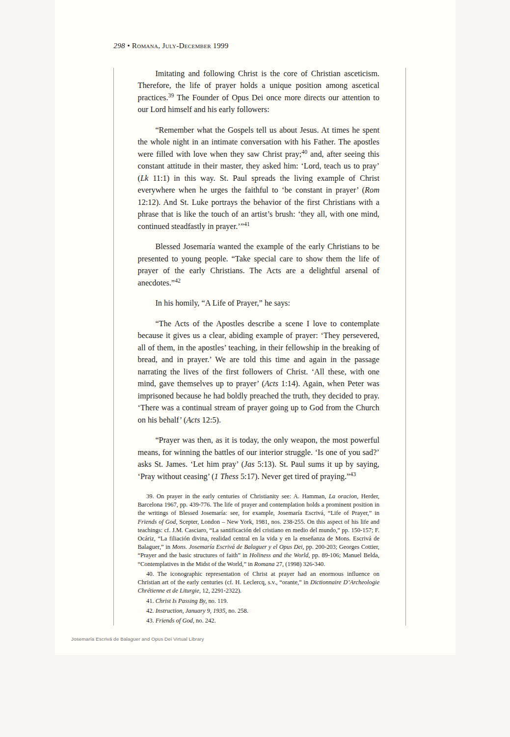298 • Romana, July-December 1999
Imitating and following Christ is the core of Christian asceticism. Therefore, the life of prayer holds a unique position among ascetical practices.39 The Founder of Opus Dei once more directs our attention to our Lord himself and his early followers:
“Remember what the Gospels tell us about Jesus. At times he spent the whole night in an intimate conversation with his Father. The apostles were filled with love when they saw Christ pray;40 and, after seeing this constant attitude in their master, they asked him: ‘Lord, teach us to pray’ (Lk 11:1) in this way. St. Paul spreads the living example of Christ everywhere when he urges the faithful to ‘be constant in prayer’ (Rom 12:12). And St. Luke portrays the behavior of the first Christians with a phrase that is like the touch of an artist’s brush: ‘they all, with one mind, continued steadfastly in prayer.’”41
Blessed Josemaría wanted the example of the early Christians to be presented to young people. “Take special care to show them the life of prayer of the early Christians. The Acts are a delightful arsenal of anecdotes.”42
In his homily, “A Life of Prayer,” he says:
“The Acts of the Apostles describe a scene I love to contemplate because it gives us a clear, abiding example of prayer: ‘They persevered, all of them, in the apostles’ teaching, in their fellowship in the breaking of bread, and in prayer.’ We are told this time and again in the passage narrating the lives of the first followers of Christ. ‘All these, with one mind, gave themselves up to prayer’ (Acts 1:14). Again, when Peter was imprisoned because he had boldly preached the truth, they decided to pray. ‘There was a continual stream of prayer going up to God from the Church on his behalf’ (Acts 12:5).
“Prayer was then, as it is today, the only weapon, the most powerful means, for winning the battles of our interior struggle. ‘Is one of you sad?’ asks St. James. ‘Let him pray’ (Jas 5:13). St. Paul sums it up by saying, ‘Pray without ceasing’ (1 Thess 5:17). Never get tired of praying.”43
39. On prayer in the early centuries of Christianity see: A. Hamman, La oracion, Herder, Barcelona 1967, pp. 439-776. The life of prayer and contemplation holds a prominent position in the writings of Blessed Josemaría: see, for example, Josemaría Escrivá, “Life of Prayer,” in Friends of God, Scepter, London – New York, 1981, nos. 238-255. On this aspect of his life and teachings: cf. J.M. Casciaro, “La santificación del cristiano en medio del mundo,” pp. 150-157; F. Ocáriz, “La filiación divina, realidad central en la vida y en la enseñanza de Mons. Escrivá de Balaguer,” in Mons. Josemaría Escrivá de Balaguer y el Opus Dei, pp. 200-203; Georges Cottier, “Prayer and the basic structures of faith” in Holiness and the World, pp. 89-106; Manuel Belda, “Contemplatives in the Midst of the World,” in Romana 27, (1998) 326-340.
40. The iconographic representation of Christ at prayer had an enormous influence on Christian art of the early centuries (cf. H. Leclercq, s.v., “orante,” in Dictionnaire D’Archeologie Chrétienne et de Liturgie, 12, 2291-2322).
41. Christ Is Passing By, no. 119.
42. Instruction, January 9, 1935, no. 258.
43. Friends of God, no. 242.
Josemaría Escrivá de Balaguer and Opus Dei Virtual Library